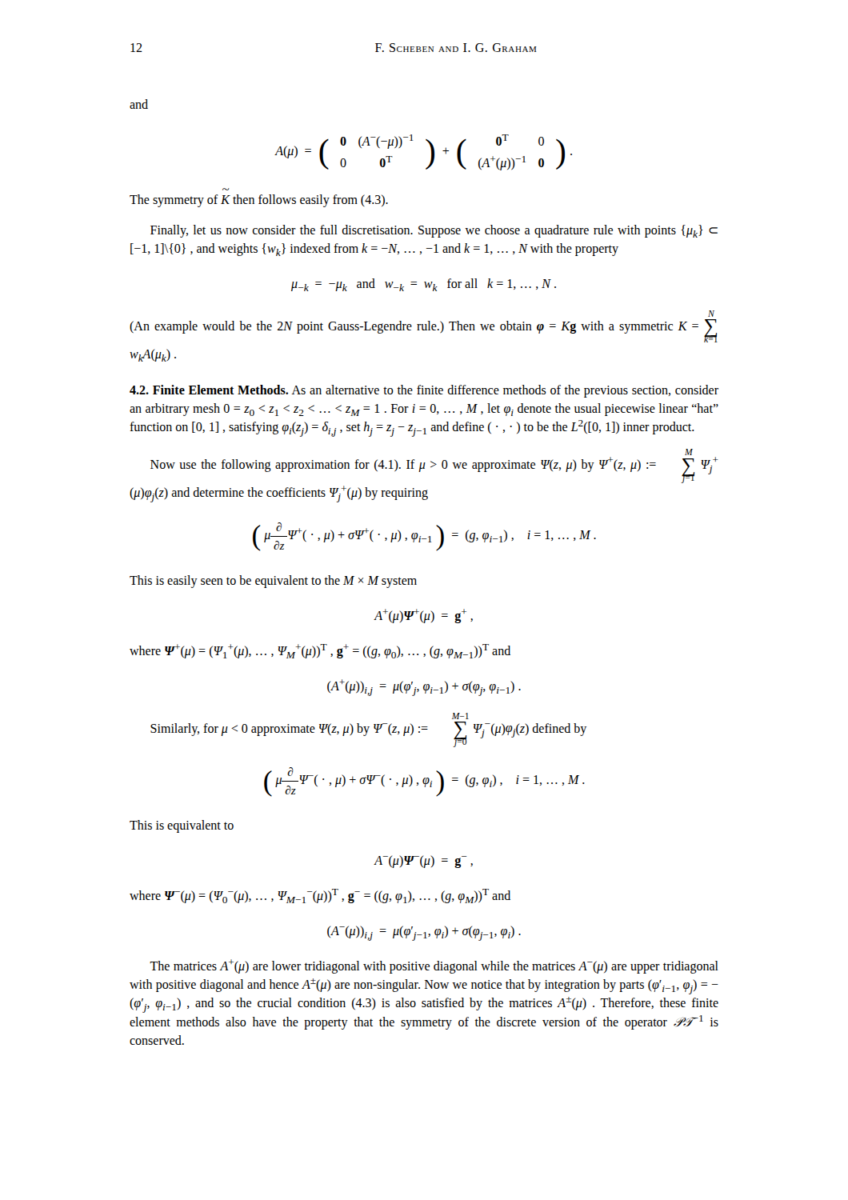12 F. Scheben and I. G. Graham
and
A(μ) = (
| 0 | ( A − (− μ )) −1 |
| 0 | 0 T |
) + (
| 0 T | 0 |
| ( A + ( μ )) −1 | 0 |
) .
The symmetry of K then follows easily from (4.3).
Finally, let us now consider the full discretisation. Suppose we choose a quadrature rule with points {μk} ⊂ [−1, 1]\{0} , and weights {wk} indexed from k = −N, … , −1 and k = 1, … , N with the property
μ−k = −μk and w−k = wk for all k = 1, … , N .
(An example would be the 2N point Gauss-Legendre rule.) Then we obtain φ = Kg with a symmetric K = N∑k=1 wk A(μk) .
4.2. Finite Element Methods.
As an alternative to the finite difference methods of the previous section, consider an arbitrary mesh 0 = z0 < z1 < z2 < … < zM = 1 . For i = 0, … , M , let φi denote the usual piecewise linear “hat” function on [0, 1] , satisfying φi(zj) = δi,j , set hj = zj − zj−1 and define ( · , · ) to be the L2([0, 1]) inner product.
Now use the following approximation for (4.1). If μ > 0 we approximate Ψ(z, μ) by Ψ+(z, μ) := M∑j=1 Ψj+(μ)φj(z) and determine the coefficients Ψj+(μ) by requiring
( μ∂∂z Ψ+( · , μ) + σΨ+( · , μ) , φi−1 ) = (g, φi−1) , i = 1, … , M .
This is easily seen to be equivalent to the M × M system
A+(μ)Ψ+(μ) = g+ ,
where Ψ+(μ) = (Ψ1+(μ), … , ΨM+(μ))T , g+ = ((g, φ0), … , (g, φM−1))T and
(A+(μ))i,j = μ(φ′j, φi−1) + σ(φj, φi−1) .
Similarly, for μ < 0 approximate Ψ(z, μ) by Ψ−(z, μ) := M−1∑j=0 Ψj−(μ)φj(z) defined by
( μ∂∂z Ψ−( · , μ) + σΨ−( · , μ) , φi ) = (g, φi) , i = 1, … , M .
This is equivalent to
A−(μ)Ψ−(μ) = g− ,
where Ψ−(μ) = (Ψ0−(μ), … , ΨM−1−(μ))T , g− = ((g, φ1), … , (g, φM))T and
(A−(μ))i,j = μ(φ′j−1, φi) + σ(φj−1, φi) .
The matrices A+(μ) are lower tridiagonal with positive diagonal while the matrices A−(μ) are upper tridiagonal with positive diagonal and hence A±(μ) are non-singular. Now we notice that by integration by parts (φ′i−1, φj) = −(φ′j, φi−1) , and so the crucial condition (4.3) is also satisfied by the matrices A±(μ) . Therefore, these finite element methods also have the property that the symmetry of the discrete version of the operator 𝒫𝒯−1 is conserved.